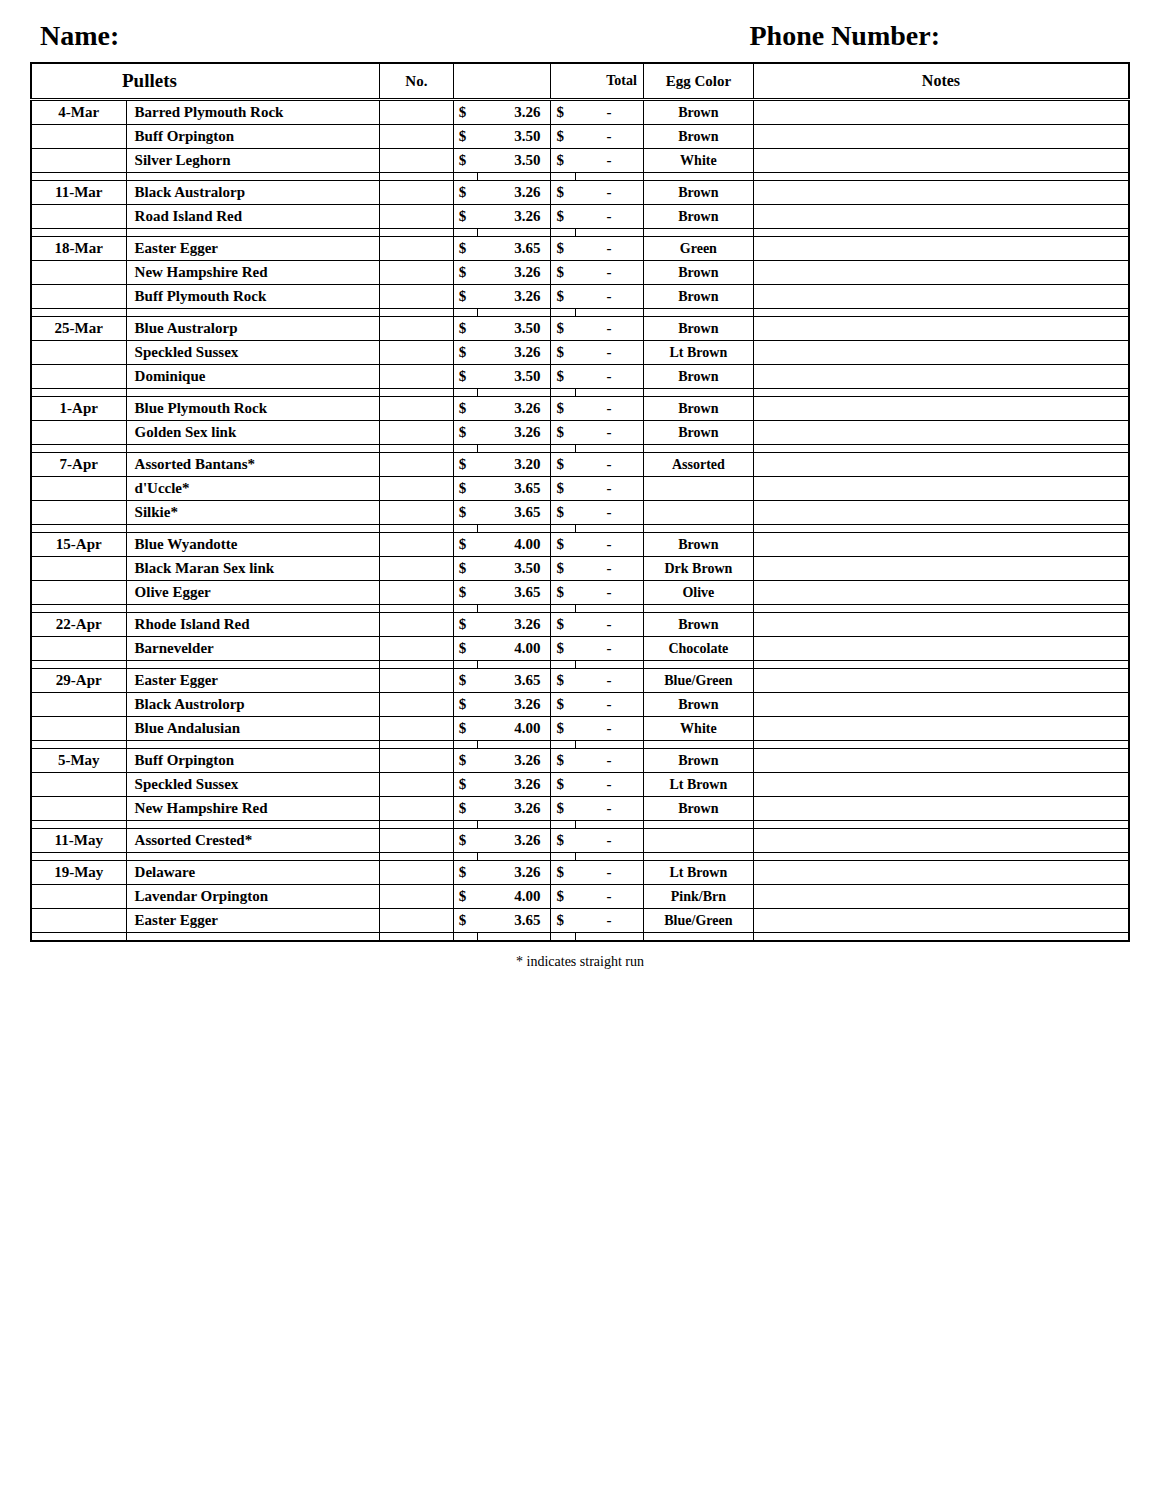Name:
Phone Number:
| Pullets | No. | | Total | Egg Color | Notes |
| --- | --- | --- | --- | --- | --- |
| 4-Mar | Barred Plymouth Rock | | $ | 3.26 | $ | - | Brown | |
| | Buff Orpington | | $ | 3.50 | $ | - | Brown | |
| | Silver Leghorn | | $ | 3.50 | $ | - | White | |
| 11-Mar | Black Australorp | | $ | 3.26 | $ | - | Brown | |
| | Road Island Red | | $ | 3.26 | $ | - | Brown | |
| 18-Mar | Easter Egger | | $ | 3.65 | $ | - | Green | |
| | New Hampshire Red | | $ | 3.26 | $ | - | Brown | |
| | Buff Plymouth Rock | | $ | 3.26 | $ | - | Brown | |
| 25-Mar | Blue Australorp | | $ | 3.50 | $ | - | Brown | |
| | Speckled Sussex | | $ | 3.26 | $ | - | Lt Brown | |
| | Dominique | | $ | 3.50 | $ | - | Brown | |
| 1-Apr | Blue Plymouth Rock | | $ | 3.26 | $ | - | Brown | |
| | Golden Sex link | | $ | 3.26 | $ | - | Brown | |
| 7-Apr | Assorted Bantans* | | $ | 3.20 | $ | - | Assorted | |
| | d'Uccle* | | $ | 3.65 | $ | - | | |
| | Silkie* | | $ | 3.65 | $ | - | | |
| 15-Apr | Blue Wyandotte | | $ | 4.00 | $ | - | Brown | |
| | Black Maran Sex link | | $ | 3.50 | $ | - | Drk Brown | |
| | Olive Egger | | $ | 3.65 | $ | - | Olive | |
| 22-Apr | Rhode Island Red | | $ | 3.26 | $ | - | Brown | |
| | Barnevelder | | $ | 4.00 | $ | - | Chocolate | |
| 29-Apr | Easter Egger | | $ | 3.65 | $ | - | Blue/Green | |
| | Black Austrolorp | | $ | 3.26 | $ | - | Brown | |
| | Blue Andalusian | | $ | 4.00 | $ | - | White | |
| 5-May | Buff Orpington | | $ | 3.26 | $ | - | Brown | |
| | Speckled Sussex | | $ | 3.26 | $ | - | Lt Brown | |
| | New Hampshire Red | | $ | 3.26 | $ | - | Brown | |
| 11-May | Assorted Crested* | | $ | 3.26 | $ | - | | |
| 19-May | Delaware | | $ | 3.26 | $ | - | Lt Brown | |
| | Lavendar Orpington | | $ | 4.00 | $ | - | Pink/Brn | |
| | Easter Egger | | $ | 3.65 | $ | - | Blue/Green | |
* indicates straight run